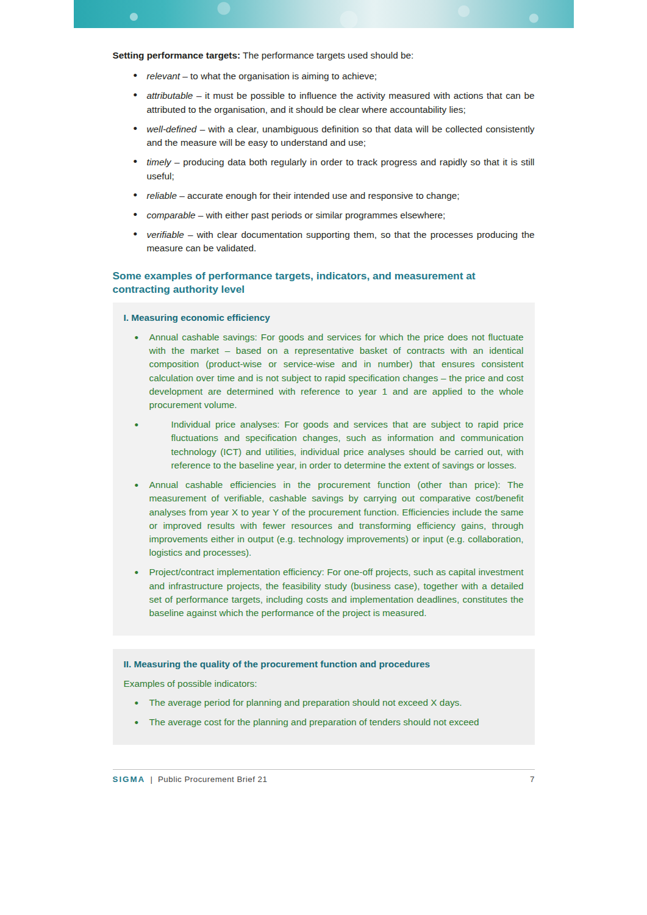Setting performance targets: The performance targets used should be:
relevant – to what the organisation is aiming to achieve;
attributable – it must be possible to influence the activity measured with actions that can be attributed to the organisation, and it should be clear where accountability lies;
well-defined – with a clear, unambiguous definition so that data will be collected consistently and the measure will be easy to understand and use;
timely – producing data both regularly in order to track progress and rapidly so that it is still useful;
reliable – accurate enough for their intended use and responsive to change;
comparable – with either past periods or similar programmes elsewhere;
verifiable – with clear documentation supporting them, so that the processes producing the measure can be validated.
Some examples of performance targets, indicators, and measurement at contracting authority level
I. Measuring economic efficiency
Annual cashable savings: For goods and services for which the price does not fluctuate with the market – based on a representative basket of contracts with an identical composition (product-wise or service-wise and in number) that ensures consistent calculation over time and is not subject to rapid specification changes – the price and cost development are determined with reference to year 1 and are applied to the whole procurement volume.
Individual price analyses: For goods and services that are subject to rapid price fluctuations and specification changes, such as information and communication technology (ICT) and utilities, individual price analyses should be carried out, with reference to the baseline year, in order to determine the extent of savings or losses.
Annual cashable efficiencies in the procurement function (other than price): The measurement of verifiable, cashable savings by carrying out comparative cost/benefit analyses from year X to year Y of the procurement function. Efficiencies include the same or improved results with fewer resources and transforming efficiency gains, through improvements either in output (e.g. technology improvements) or input (e.g. collaboration, logistics and processes).
Project/contract implementation efficiency: For one-off projects, such as capital investment and infrastructure projects, the feasibility study (business case), together with a detailed set of performance targets, including costs and implementation deadlines, constitutes the baseline against which the performance of the project is measured.
II. Measuring the quality of the procurement function and procedures
Examples of possible indicators:
The average period for planning and preparation should not exceed X days.
The average cost for the planning and preparation of tenders should not exceed
SIGMA | Public Procurement Brief 21
7